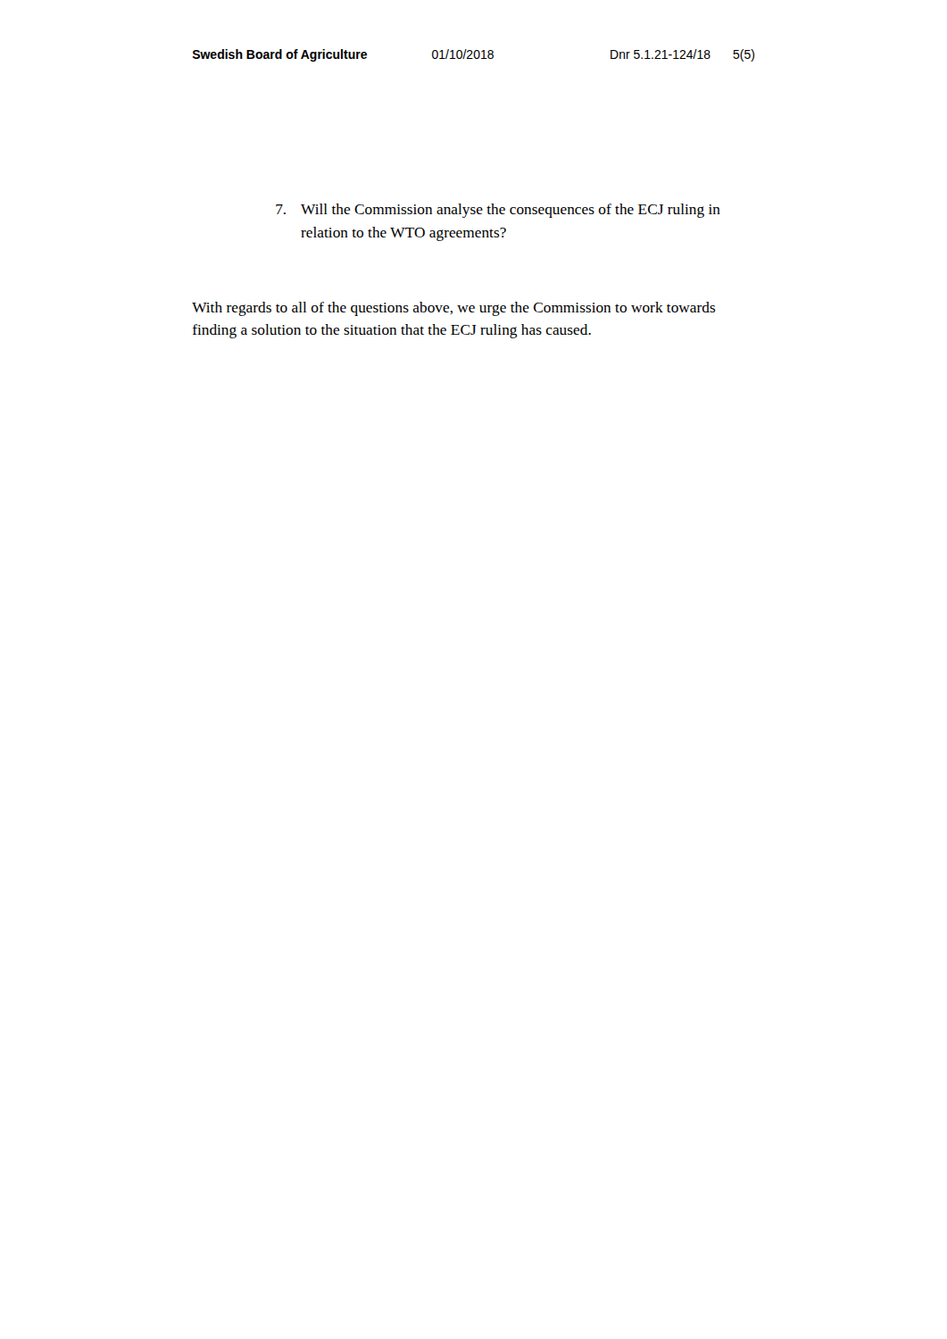Swedish Board of Agriculture 01/10/2018 Dnr 5.1.21-124/18 5(5)
Will the Commission analyse the consequences of the ECJ ruling in relation to the WTO agreements?
With regards to all of the questions above, we urge the Commission to work towards finding a solution to the situation that the ECJ ruling has caused.